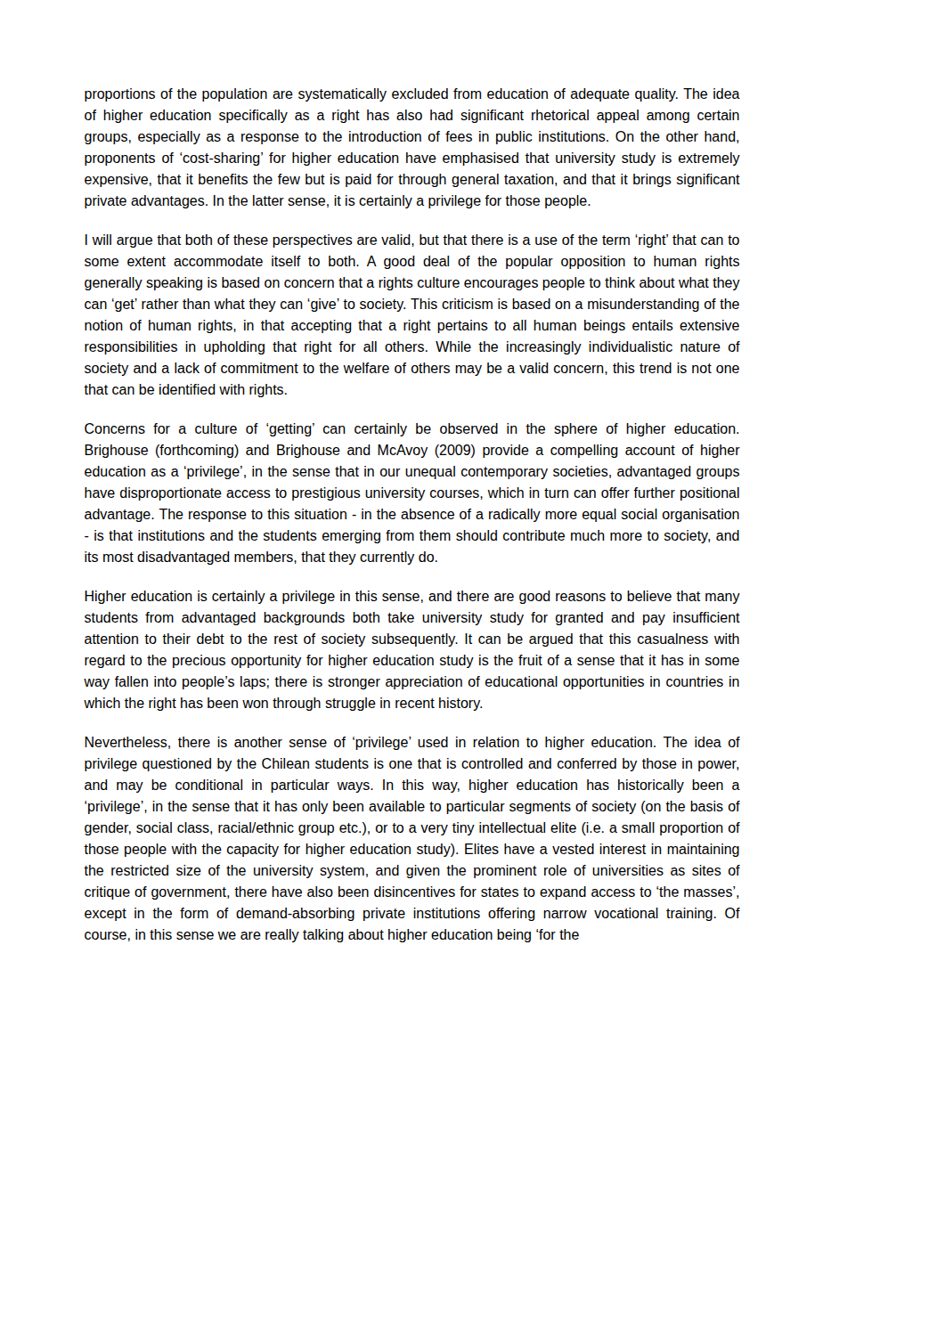proportions of the population are systematically excluded from education of adequate quality. The idea of higher education specifically as a right has also had significant rhetorical appeal among certain groups, especially as a response to the introduction of fees in public institutions. On the other hand, proponents of ‘cost-sharing’ for higher education have emphasised that university study is extremely expensive, that it benefits the few but is paid for through general taxation, and that it brings significant private advantages. In the latter sense, it is certainly a privilege for those people.
I will argue that both of these perspectives are valid, but that there is a use of the term ‘right’ that can to some extent accommodate itself to both. A good deal of the popular opposition to human rights generally speaking is based on concern that a rights culture encourages people to think about what they can ‘get’ rather than what they can ‘give’ to society. This criticism is based on a misunderstanding of the notion of human rights, in that accepting that a right pertains to all human beings entails extensive responsibilities in upholding that right for all others. While the increasingly individualistic nature of society and a lack of commitment to the welfare of others may be a valid concern, this trend is not one that can be identified with rights.
Concerns for a culture of ‘getting’ can certainly be observed in the sphere of higher education. Brighouse (forthcoming) and Brighouse and McAvoy (2009) provide a compelling account of higher education as a ‘privilege’, in the sense that in our unequal contemporary societies, advantaged groups have disproportionate access to prestigious university courses, which in turn can offer further positional advantage. The response to this situation - in the absence of a radically more equal social organisation - is that institutions and the students emerging from them should contribute much more to society, and its most disadvantaged members, that they currently do.
Higher education is certainly a privilege in this sense, and there are good reasons to believe that many students from advantaged backgrounds both take university study for granted and pay insufficient attention to their debt to the rest of society subsequently. It can be argued that this casualness with regard to the precious opportunity for higher education study is the fruit of a sense that it has in some way fallen into people’s laps; there is stronger appreciation of educational opportunities in countries in which the right has been won through struggle in recent history.
Nevertheless, there is another sense of ‘privilege’ used in relation to higher education. The idea of privilege questioned by the Chilean students is one that is controlled and conferred by those in power, and may be conditional in particular ways. In this way, higher education has historically been a ‘privilege’, in the sense that it has only been available to particular segments of society (on the basis of gender, social class, racial/ethnic group etc.), or to a very tiny intellectual elite (i.e. a small proportion of those people with the capacity for higher education study). Elites have a vested interest in maintaining the restricted size of the university system, and given the prominent role of universities as sites of critique of government, there have also been disincentives for states to expand access to ‘the masses’, except in the form of demand-absorbing private institutions offering narrow vocational training. Of course, in this sense we are really talking about higher education being ‘for the